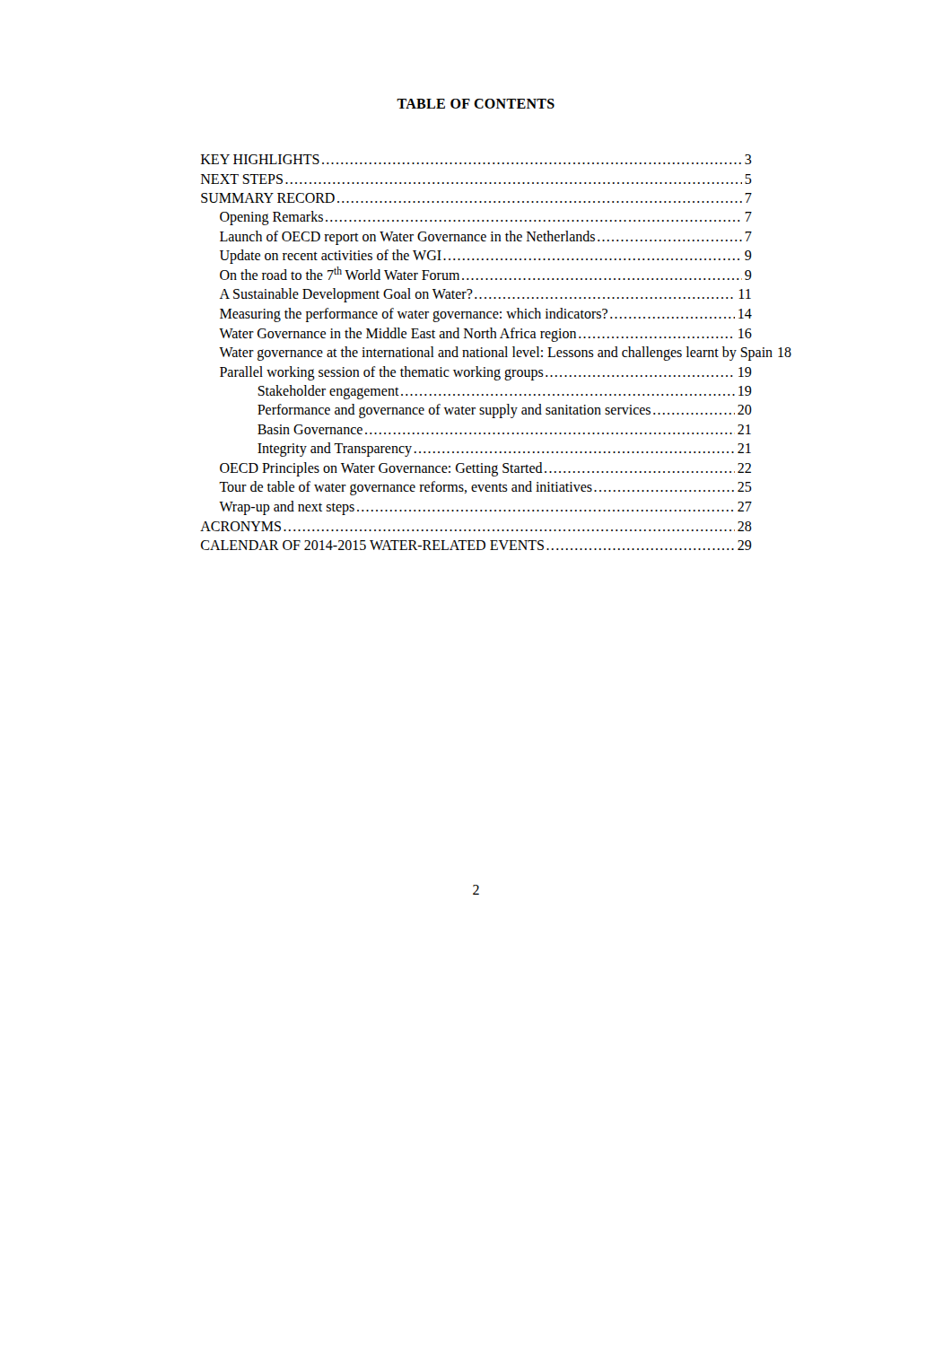TABLE OF CONTENTS
KEY HIGHLIGHTS .................................................................................................................................. 3
NEXT STEPS ......................................................................................................................................... 5
SUMMARY RECORD ............................................................................................................................. 7
Opening Remarks ......................................................................................................................... 7
Launch of OECD report on Water Governance in the Netherlands ....................................................... 7
Update on recent activities of the WGI ................................................................................................. 9
On the road to the 7th World Water Forum ............................................................................................. 9
A Sustainable Development Goal on Water? ......................................................................................... 11
Measuring the performance of water governance: which indicators? ................................................... 14
Water Governance in the Middle East and North Africa region ........................................................... 16
Water governance at the international and national level: Lessons and challenges learnt by Spain ...... 18
Parallel working session of the thematic working groups ..................................................................... 19
Stakeholder engagement ....................................................................................................................... 19
Performance and governance of water supply and sanitation services ............................................... 20
Basin Governance ............................................................................................................................. 21
Integrity and Transparency ................................................................................................................. 21
OECD Principles on Water Governance: Getting Started ..................................................................... 22
Tour de table of water governance reforms, events and initiatives ....................................................... 25
Wrap-up and next steps ............................................................................................................. 27
ACRONYMS ........................................................................................................................................... 28
CALENDAR OF 2014-2015 WATER-RELATED EVENTS ................................................................ 29
2